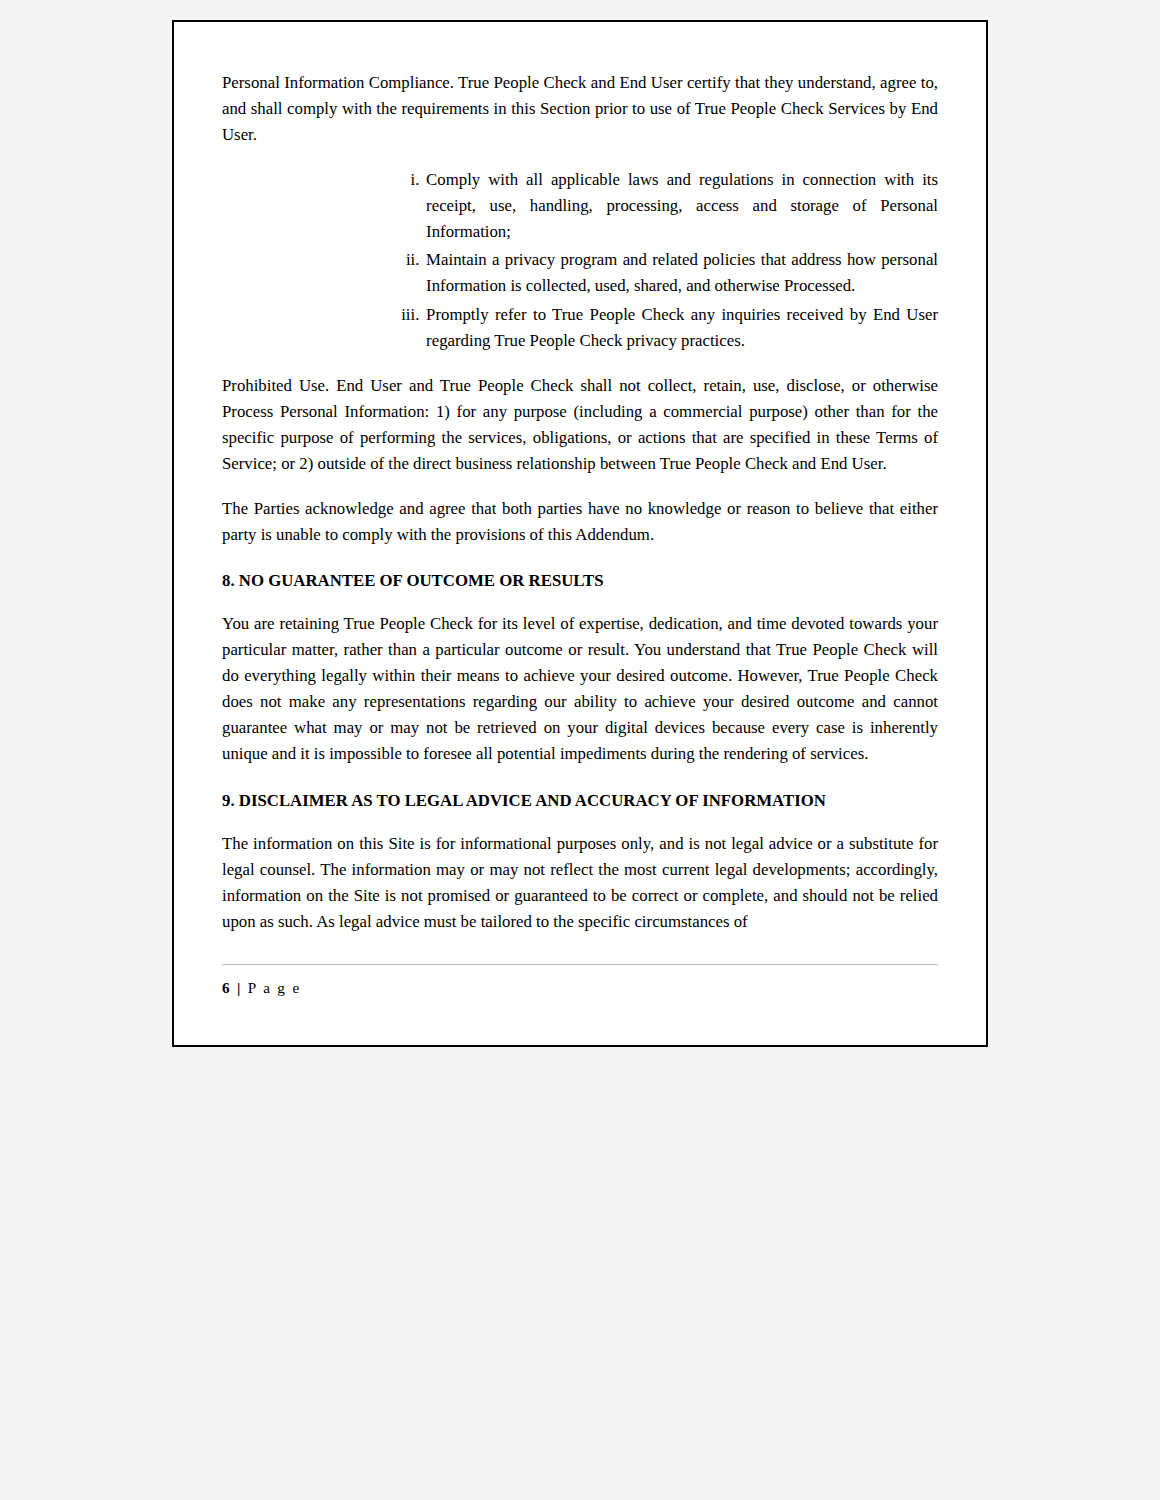Personal Information Compliance. True People Check and End User certify that they understand, agree to, and shall comply with the requirements in this Section prior to use of True People Check Services by End User.
Comply with all applicable laws and regulations in connection with its receipt, use, handling, processing, access and storage of Personal Information;
Maintain a privacy program and related policies that address how personal Information is collected, used, shared, and otherwise Processed.
Promptly refer to True People Check any inquiries received by End User regarding True People Check privacy practices.
Prohibited Use. End User and True People Check shall not collect, retain, use, disclose, or otherwise Process Personal Information: 1) for any purpose (including a commercial purpose) other than for the specific purpose of performing the services, obligations, or actions that are specified in these Terms of Service; or 2) outside of the direct business relationship between True People Check and End User.
The Parties acknowledge and agree that both parties have no knowledge or reason to believe that either party is unable to comply with the provisions of this Addendum.
8. NO GUARANTEE OF OUTCOME OR RESULTS
You are retaining True People Check for its level of expertise, dedication, and time devoted towards your particular matter, rather than a particular outcome or result. You understand that True People Check will do everything legally within their means to achieve your desired outcome. However, True People Check does not make any representations regarding our ability to achieve your desired outcome and cannot guarantee what may or may not be retrieved on your digital devices because every case is inherently unique and it is impossible to foresee all potential impediments during the rendering of services.
9. DISCLAIMER AS TO LEGAL ADVICE AND ACCURACY OF INFORMATION
The information on this Site is for informational purposes only, and is not legal advice or a substitute for legal counsel. The information may or may not reflect the most current legal developments; accordingly, information on the Site is not promised or guaranteed to be correct or complete, and should not be relied upon as such. As legal advice must be tailored to the specific circumstances of
6 | P a g e